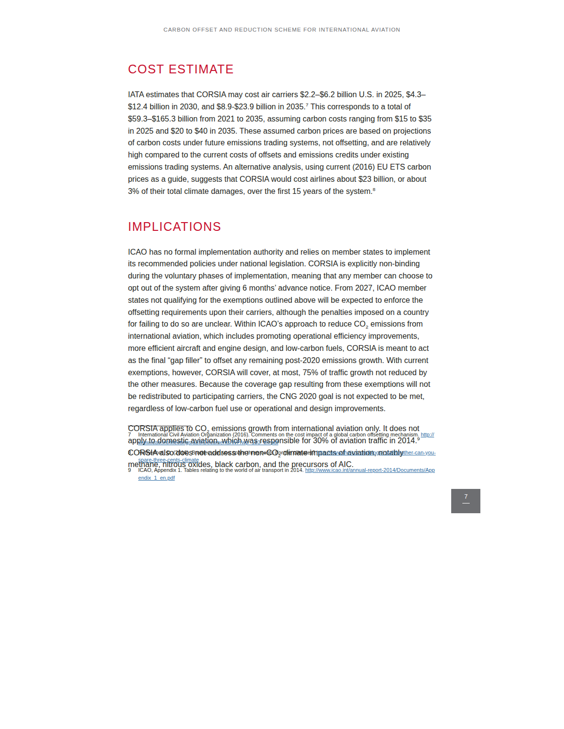Carbon Offset and Reduction Scheme for International Aviation
Cost Estimate
IATA estimates that CORSIA may cost air carriers $2.2–$6.2 billion U.S. in 2025, $4.3–$12.4 billion in 2030, and $8.9-$23.9 billion in 2035.7 This corresponds to a total of $59.3–$165.3 billion from 2021 to 2035, assuming carbon costs ranging from $15 to $35 in 2025 and $20 to $40 in 2035. These assumed carbon prices are based on projections of carbon costs under future emissions trading systems, not offsetting, and are relatively high compared to the current costs of offsets and emissions credits under existing emissions trading systems. An alternative analysis, using current (2016) EU ETS carbon prices as a guide, suggests that CORSIA would cost airlines about $23 billion, or about 3% of their total climate damages, over the first 15 years of the system.8
Implications
ICAO has no formal implementation authority and relies on member states to implement its recommended policies under national legislation. CORSIA is explicitly non-binding during the voluntary phases of implementation, meaning that any member can choose to opt out of the system after giving 6 months’ advance notice. From 2027, ICAO member states not qualifying for the exemptions outlined above will be expected to enforce the offsetting requirements upon their carriers, although the penalties imposed on a country for failing to do so are unclear. Within ICAO’s approach to reduce CO2 emissions from international aviation, which includes promoting operational efficiency improvements, more efficient aircraft and engine design, and low-carbon fuels, CORSIA is meant to act as the final “gap filler” to offset any remaining post-2020 emissions growth. With current exemptions, however, CORSIA will cover, at most, 75% of traffic growth not reduced by the other measures. Because the coverage gap resulting from these exemptions will not be redistributed to participating carriers, the CNG 2020 goal is not expected to be met, regardless of low-carbon fuel use or operational and design improvements.
CORSIA applies to CO2 emissions growth from international aviation only. It does not apply to domestic aviation, which was responsible for 30% of aviation traffic in 2014.9 CORSIA also does not address the non-CO2 climate impacts of aviation, notably methane, nitrous oxides, black carbon, and the precursors of AIC.
7
International Civil Aviation Organization (2016). Comments on the cost impact of a global carbon offsetting mechanism. http://www.icao.int/Meetings/a39/Documents/WP/wp_153_en.pdf
8
Rutherford, D. (2016). Brother, can you spare three cents (for the climate)? http://www.theicct.org/blogs/ staff/brother-can-you-spare-three-cents-climate
9
ICAO, Appendix 1. Tables relating to the world of air transport in 2014. http://www.icao.int/annual-report-2014/Documents/Appendix_1_en.pdf
7